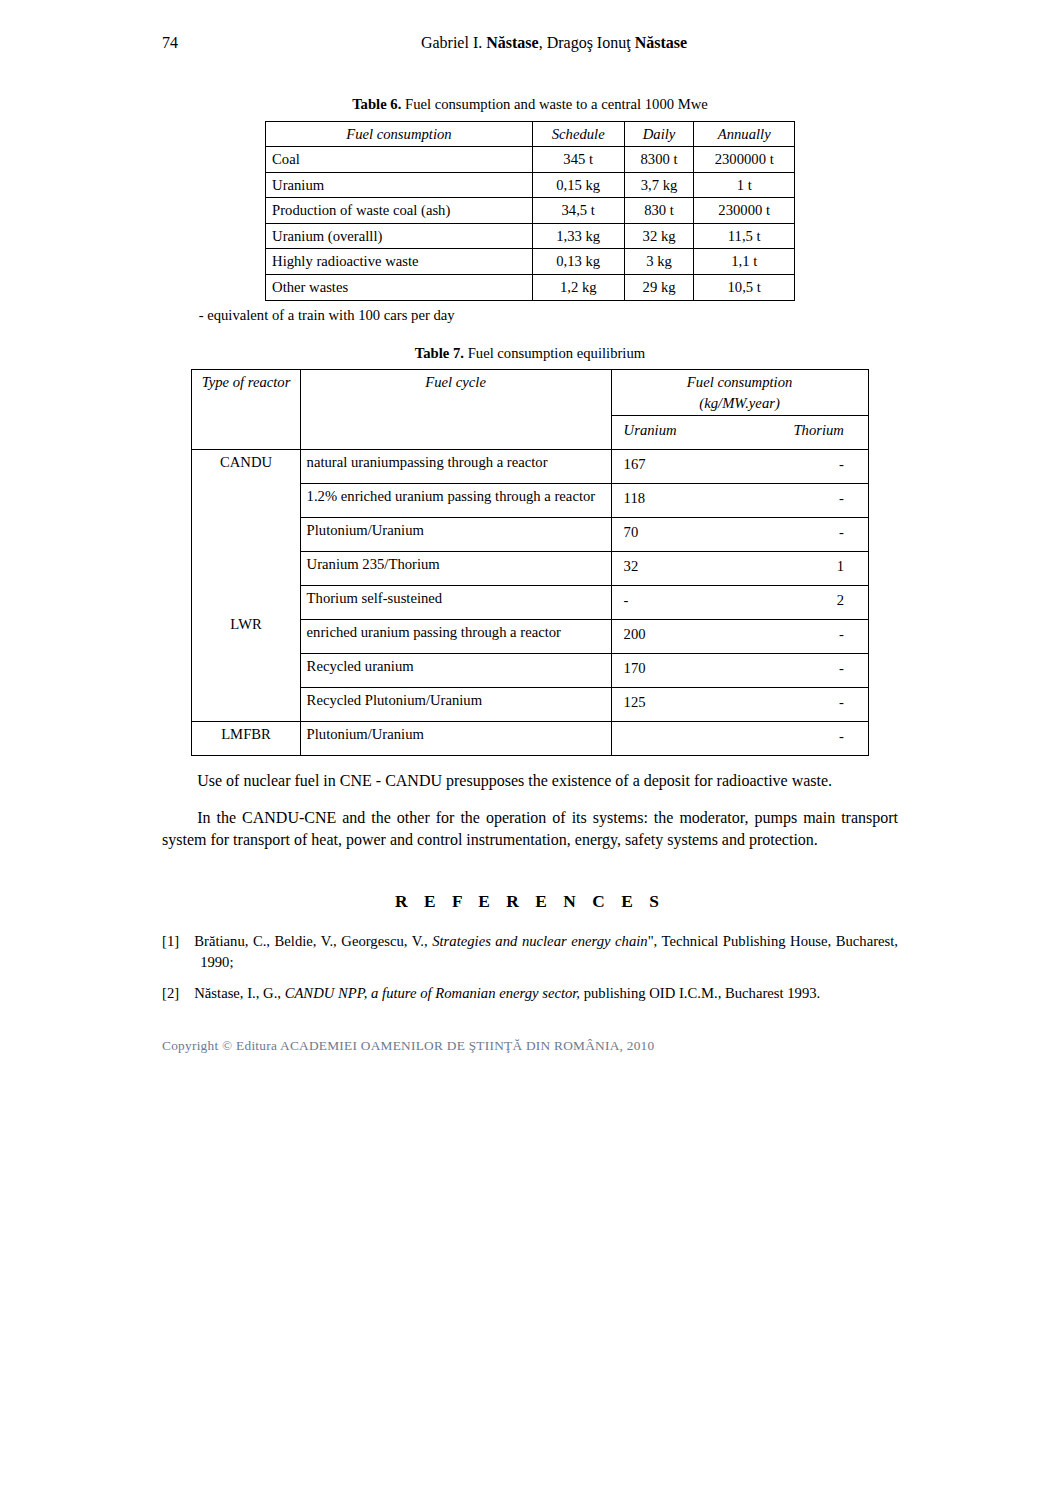74
Gabriel I. Năstase, Dragoş Ionuţ Năstase
Table 6. Fuel consumption and waste to a central 1000 Mwe
| Fuel consumption | Schedule | Daily | Annually |
| --- | --- | --- | --- |
| Coal | 345 t | 8300 t | 2300000 t |
| Uranium | 0,15 kg | 3,7 kg | 1 t |
| Production of waste coal (ash) | 34,5 t | 830 t | 230000 t |
| Uranium (overalll) | 1,33 kg | 32 kg | 11,5 t |
| Highly radioactive waste | 0,13 kg | 3 kg | 1,1 t |
| Other wastes | 1,2 kg | 29 kg | 10,5 t |
- equivalent of a train with 100 cars per day
Table 7. Fuel consumption equilibrium
| Type of reactor | Fuel cycle | Fuel consumption (kg/MW.year) |
| --- | --- | --- |
| / Uranium / Thorium / / --- / --- / |
| CANDU LWR | natural uraniumpassing through a reactor | / 167 / - / |
| 1.2% enriched uranium passing through a reactor | / 118 / - / |
| Plutonium/Uranium | / 70 / - / |
| Uranium 235/Thorium | / 32 / 1 / |
| Thorium self-susteined | / - / 2 / |
| enriched uranium passing through a reactor | / 200 / - / |
| Recycled uranium | / 170 / - / |
| Recycled Plutonium/Uranium | / 125 / - / |
| LMFBR | Plutonium/Uranium | / / - / |
Use of nuclear fuel in CNE - CANDU presupposes the existence of a deposit for radioactive waste.
In the CANDU-CNE and the other for the operation of its systems: the moderator, pumps main transport system for transport of heat, power and control instrumentation, energy, safety systems and protection.
R E F E R E N C E S
[1] Brătianu, C., Beldie, V., Georgescu, V., Strategies and nuclear energy chain", Technical Publishing House, Bucharest, 1990;
[2] Năstase, I., G., CANDU NPP, a future of Romanian energy sector, publishing OID I.C.M., Bucharest 1993.
Copyright © Editura ACADEMIEI OAMENILOR DE ŞTIINŢĂ DIN ROMÂNIA, 2010